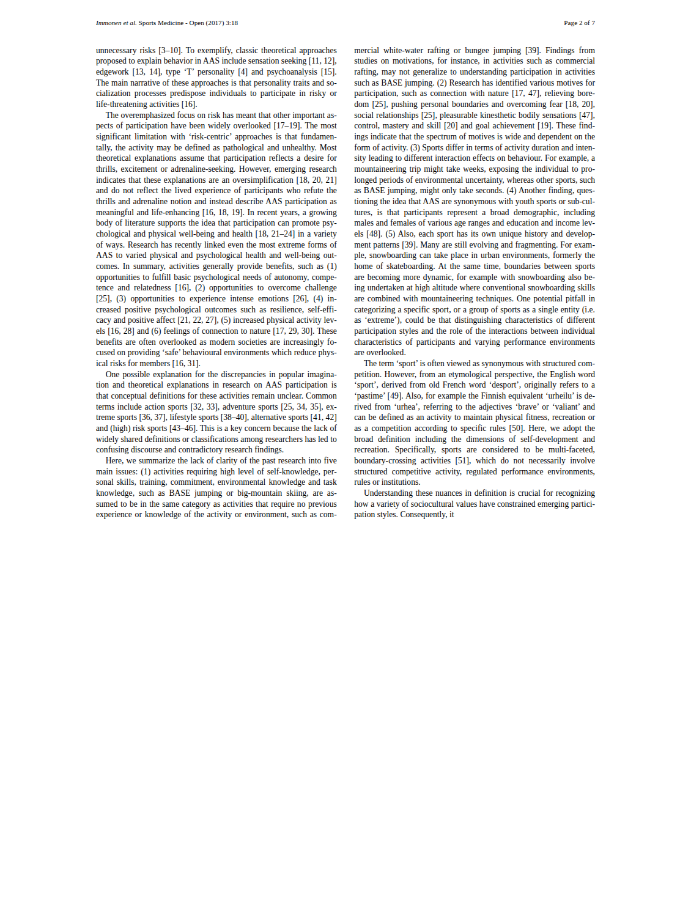Immonen et al. Sports Medicine - Open (2017) 3:18
Page 2 of 7
unnecessary risks [3–10]. To exemplify, classic theoretical approaches proposed to explain behavior in AAS include sensation seeking [11, 12], edgework [13, 14], type ‘T’ personality [4] and psychoanalysis [15]. The main narrative of these approaches is that personality traits and socialization processes predispose individuals to participate in risky or life-threatening activities [16].
The overemphasized focus on risk has meant that other important aspects of participation have been widely overlooked [17–19]. The most significant limitation with ‘risk-centric’ approaches is that fundamentally, the activity may be defined as pathological and unhealthy. Most theoretical explanations assume that participation reflects a desire for thrills, excitement or adrenaline-seeking. However, emerging research indicates that these explanations are an oversimplification [18, 20, 21] and do not reflect the lived experience of participants who refute the thrills and adrenaline notion and instead describe AAS participation as meaningful and life-enhancing [16, 18, 19]. In recent years, a growing body of literature supports the idea that participation can promote psychological and physical well-being and health [18, 21–24] in a variety of ways. Research has recently linked even the most extreme forms of AAS to varied physical and psychological health and well-being outcomes. In summary, activities generally provide benefits, such as (1) opportunities to fulfill basic psychological needs of autonomy, competence and relatedness [16], (2) opportunities to overcome challenge [25], (3) opportunities to experience intense emotions [26], (4) increased positive psychological outcomes such as resilience, self-efficacy and positive affect [21, 22, 27], (5) increased physical activity levels [16, 28] and (6) feelings of connection to nature [17, 29, 30]. These benefits are often overlooked as modern societies are increasingly focused on providing ‘safe’ behavioural environments which reduce physical risks for members [16, 31].
One possible explanation for the discrepancies in popular imagination and theoretical explanations in research on AAS participation is that conceptual definitions for these activities remain unclear. Common terms include action sports [32, 33], adventure sports [25, 34, 35], extreme sports [36, 37], lifestyle sports [38–40], alternative sports [41, 42] and (high) risk sports [43–46]. This is a key concern because the lack of widely shared definitions or classifications among researchers has led to confusing discourse and contradictory research findings.
Here, we summarize the lack of clarity of the past research into five main issues: (1) activities requiring high level of self-knowledge, personal skills, training, commitment, environmental knowledge and task knowledge, such as BASE jumping or big-mountain skiing, are assumed to be in the same category as activities that require no previous experience or knowledge of the activity or environment, such as commercial white-water rafting or bungee jumping [39]. Findings from studies on motivations, for instance, in activities such as commercial rafting, may not generalize to understanding participation in activities such as BASE jumping. (2) Research has identified various motives for participation, such as connection with nature [17, 47], relieving boredom [25], pushing personal boundaries and overcoming fear [18, 20], social relationships [25], pleasurable kinesthetic bodily sensations [47], control, mastery and skill [20] and goal achievement [19]. These findings indicate that the spectrum of motives is wide and dependent on the form of activity. (3) Sports differ in terms of activity duration and intensity leading to different interaction effects on behaviour. For example, a mountaineering trip might take weeks, exposing the individual to prolonged periods of environmental uncertainty, whereas other sports, such as BASE jumping, might only take seconds. (4) Another finding, questioning the idea that AAS are synonymous with youth sports or sub-cultures, is that participants represent a broad demographic, including males and females of various age ranges and education and income levels [48]. (5) Also, each sport has its own unique history and development patterns [39]. Many are still evolving and fragmenting. For example, snowboarding can take place in urban environments, formerly the home of skateboarding. At the same time, boundaries between sports are becoming more dynamic, for example with snowboarding also being undertaken at high altitude where conventional snowboarding skills are combined with mountaineering techniques. One potential pitfall in categorizing a specific sport, or a group of sports as a single entity (i.e. as ‘extreme’), could be that distinguishing characteristics of different participation styles and the role of the interactions between individual characteristics of participants and varying performance environments are overlooked.
The term ‘sport’ is often viewed as synonymous with structured competition. However, from an etymological perspective, the English word ‘sport’, derived from old French word ‘desport’, originally refers to a ‘pastime’ [49]. Also, for example the Finnish equivalent ‘urheilu’ is derived from ‘urhea’, referring to the adjectives ‘brave’ or ‘valiant’ and can be defined as an activity to maintain physical fitness, recreation or as a competition according to specific rules [50]. Here, we adopt the broad definition including the dimensions of self-development and recreation. Specifically, sports are considered to be multi-faceted, boundary-crossing activities [51], which do not necessarily involve structured competitive activity, regulated performance environments, rules or institutions.
Understanding these nuances in definition is crucial for recognizing how a variety of sociocultural values have constrained emerging participation styles. Consequently, it